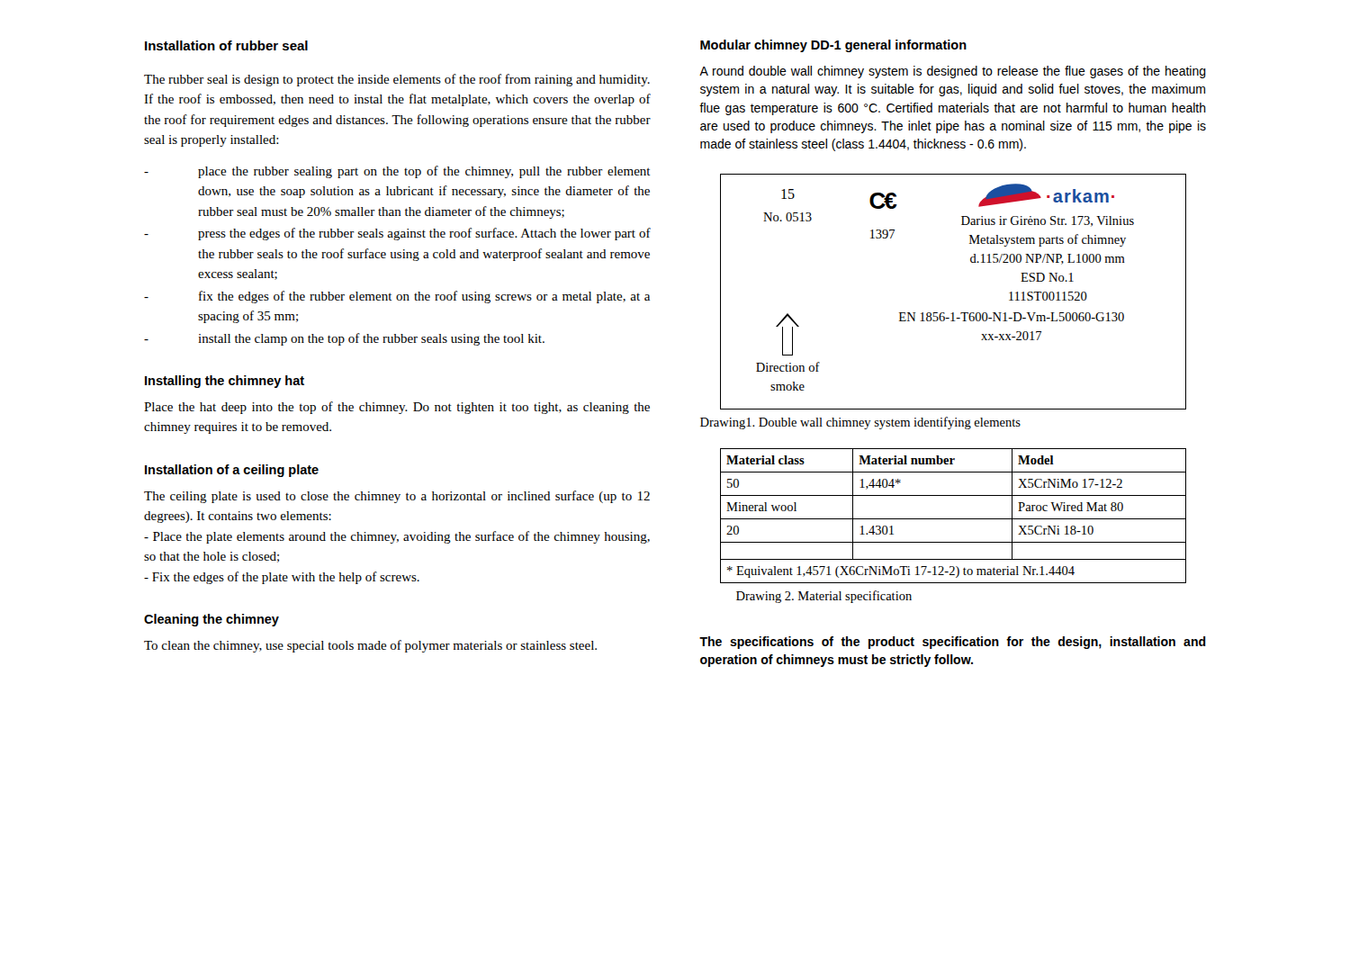Installation of rubber seal
The rubber seal is design to protect the inside elements of the roof from raining and humidity. If the roof is embossed, then need to instal the flat metalplate, which covers the overlap of the roof for requirement edges and distances. The following operations ensure that the rubber seal is properly installed:
place the rubber sealing part on the top of the chimney, pull the rubber element down, use the soap solution as a lubricant if necessary, since the diameter of the rubber seal must be 20% smaller than the diameter of the chimneys;
press the edges of the rubber seals against the roof surface. Attach the lower part of the rubber seals to the roof surface using a cold and waterproof sealant and remove excess sealant;
fix the edges of the rubber element on the roof using screws or a metal plate, at a spacing of 35 mm;
install the clamp on the top of the rubber seals using the tool kit.
Installing the chimney hat
Place the hat deep into the top of the chimney. Do not tighten it too tight, as cleaning the chimney requires it to be removed.
Installation of a ceiling plate
The ceiling plate is used to close the chimney to a horizontal or inclined surface (up to 12 degrees). It contains two elements:
- Place the plate elements around the chimney, avoiding the surface of the chimney housing, so that the hole is closed;
- Fix the edges of the plate with the help of screws.
Cleaning the chimney
To clean the chimney, use special tools made of polymer materials or stainless steel.
Modular chimney DD-1 general information
A round double wall chimney system is designed to release the flue gases of the heating system in a natural way. It is suitable for gas, liquid and solid fuel stoves, the maximum flue gas temperature is 600 °C. Certified materials that are not harmful to human health are used to produce chimneys. The inlet pipe has a nominal size of 115 mm, the pipe is made of stainless steel (class 1.4404, thickness - 0.6 mm).
15
No. 0513
C€
1397
·arkam·
Darius ir Girėno Str. 173, Vilnius
Metalsystem parts of chimney
d.115/200 NP/NP, L1000 mm
ESD No.1
111ST0011520
Direction of
smoke
EN 1856-1-T600-N1-D-Vm-L50060-G130
xx-xx-2017
Drawing1. Double wall chimney system identifying elements
| Material class | Material number | Model |
| --- | --- | --- |
| 50 | 1,4404* | X5CrNiMo 17-12-2 |
| Mineral wool | | Paroc Wired Mat 80 |
| 20 | 1.4301 | X5CrNi 18-10 |
| * Equivalent 1,4571 (X6CrNiMoTi 17-12-2) to material Nr.1.4404 |
Drawing 2. Material specification
The specifications of the product specification for the design, installation and operation of chimneys must be strictly follow.